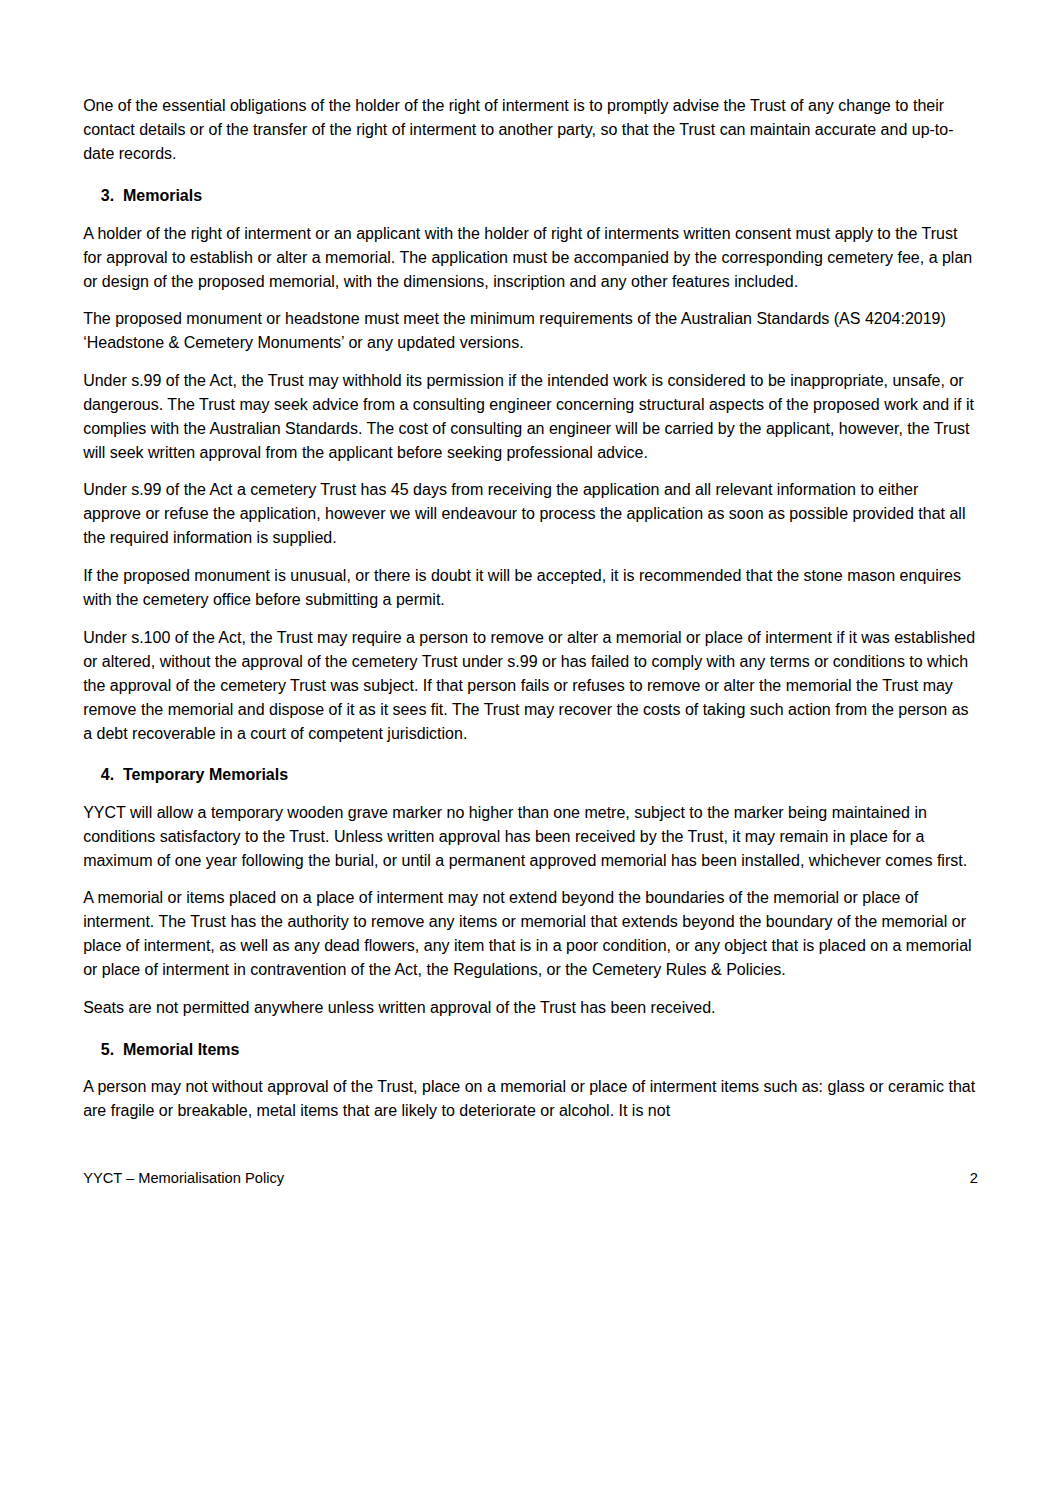One of the essential obligations of the holder of the right of interment is to promptly advise the Trust of any change to their contact details or of the transfer of the right of interment to another party, so that the Trust can maintain accurate and up-to-date records.
3. Memorials
A holder of the right of interment or an applicant with the holder of right of interments written consent must apply to the Trust for approval to establish or alter a memorial. The application must be accompanied by the corresponding cemetery fee, a plan or design of the proposed memorial, with the dimensions, inscription and any other features included.
The proposed monument or headstone must meet the minimum requirements of the Australian Standards (AS 4204:2019) ‘Headstone & Cemetery Monuments’ or any updated versions.
Under s.99 of the Act, the Trust may withhold its permission if the intended work is considered to be inappropriate, unsafe, or dangerous. The Trust may seek advice from a consulting engineer concerning structural aspects of the proposed work and if it complies with the Australian Standards. The cost of consulting an engineer will be carried by the applicant, however, the Trust will seek written approval from the applicant before seeking professional advice.
Under s.99 of the Act a cemetery Trust has 45 days from receiving the application and all relevant information to either approve or refuse the application, however we will endeavour to process the application as soon as possible provided that all the required information is supplied.
If the proposed monument is unusual, or there is doubt it will be accepted, it is recommended that the stone mason enquires with the cemetery office before submitting a permit.
Under s.100 of the Act, the Trust may require a person to remove or alter a memorial or place of interment if it was established or altered, without the approval of the cemetery Trust under s.99 or has failed to comply with any terms or conditions to which the approval of the cemetery Trust was subject. If that person fails or refuses to remove or alter the memorial the Trust may remove the memorial and dispose of it as it sees fit. The Trust may recover the costs of taking such action from the person as a debt recoverable in a court of competent jurisdiction.
4. Temporary Memorials
YYCT will allow a temporary wooden grave marker no higher than one metre, subject to the marker being maintained in conditions satisfactory to the Trust. Unless written approval has been received by the Trust, it may remain in place for a maximum of one year following the burial, or until a permanent approved memorial has been installed, whichever comes first.
A memorial or items placed on a place of interment may not extend beyond the boundaries of the memorial or place of interment. The Trust has the authority to remove any items or memorial that extends beyond the boundary of the memorial or place of interment, as well as any dead flowers, any item that is in a poor condition, or any object that is placed on a memorial or place of interment in contravention of the Act, the Regulations, or the Cemetery Rules & Policies.
Seats are not permitted anywhere unless written approval of the Trust has been received.
5. Memorial Items
A person may not without approval of the Trust, place on a memorial or place of interment items such as: glass or ceramic that are fragile or breakable, metal items that are likely to deteriorate or alcohol. It is not
YYCT – Memorialisation Policy 2